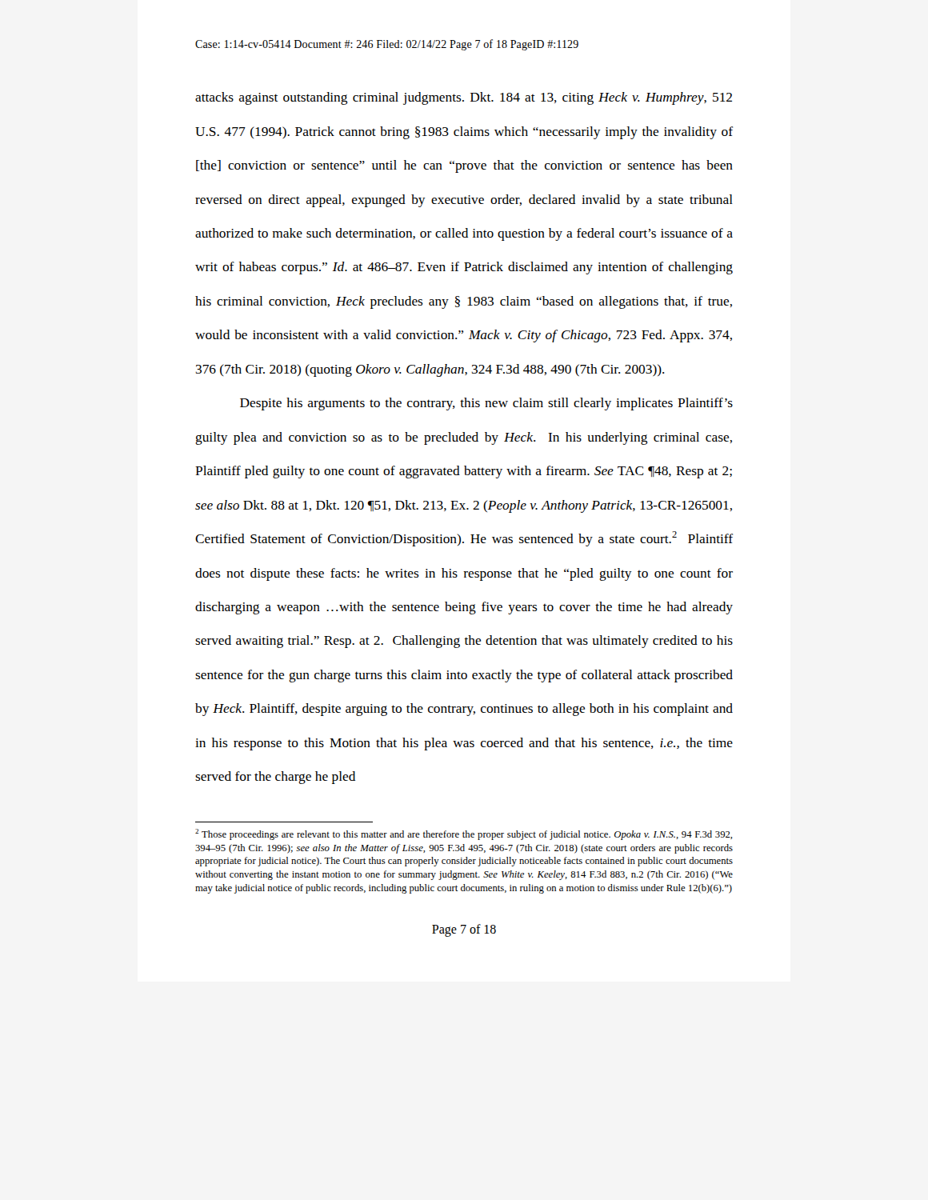Case: 1:14-cv-05414 Document #: 246 Filed: 02/14/22 Page 7 of 18 PageID #:1129
attacks against outstanding criminal judgments. Dkt. 184 at 13, citing Heck v. Humphrey, 512 U.S. 477 (1994). Patrick cannot bring §1983 claims which “necessarily imply the invalidity of [the] conviction or sentence” until he can “prove that the conviction or sentence has been reversed on direct appeal, expunged by executive order, declared invalid by a state tribunal authorized to make such determination, or called into question by a federal court’s issuance of a writ of habeas corpus.” Id. at 486–87. Even if Patrick disclaimed any intention of challenging his criminal conviction, Heck precludes any § 1983 claim “based on allegations that, if true, would be inconsistent with a valid conviction.” Mack v. City of Chicago, 723 Fed. Appx. 374, 376 (7th Cir. 2018) (quoting Okoro v. Callaghan, 324 F.3d 488, 490 (7th Cir. 2003)).
Despite his arguments to the contrary, this new claim still clearly implicates Plaintiff’s guilty plea and conviction so as to be precluded by Heck. In his underlying criminal case, Plaintiff pled guilty to one count of aggravated battery with a firearm. See TAC ¶48, Resp at 2; see also Dkt. 88 at 1, Dkt. 120 ¶51, Dkt. 213, Ex. 2 (People v. Anthony Patrick, 13-CR-1265001, Certified Statement of Conviction/Disposition). He was sentenced by a state court.2 Plaintiff does not dispute these facts: he writes in his response that he “pled guilty to one count for discharging a weapon …with the sentence being five years to cover the time he had already served awaiting trial.” Resp. at 2. Challenging the detention that was ultimately credited to his sentence for the gun charge turns this claim into exactly the type of collateral attack proscribed by Heck. Plaintiff, despite arguing to the contrary, continues to allege both in his complaint and in his response to this Motion that his plea was coerced and that his sentence, i.e., the time served for the charge he pled
2 Those proceedings are relevant to this matter and are therefore the proper subject of judicial notice. Opoka v. I.N.S., 94 F.3d 392, 394–95 (7th Cir. 1996); see also In the Matter of Lisse, 905 F.3d 495, 496-7 (7th Cir. 2018) (state court orders are public records appropriate for judicial notice). The Court thus can properly consider judicially noticeable facts contained in public court documents without converting the instant motion to one for summary judgment. See White v. Keeley, 814 F.3d 883, n.2 (7th Cir. 2016) (“We may take judicial notice of public records, including public court documents, in ruling on a motion to dismiss under Rule 12(b)(6).”)
Page 7 of 18